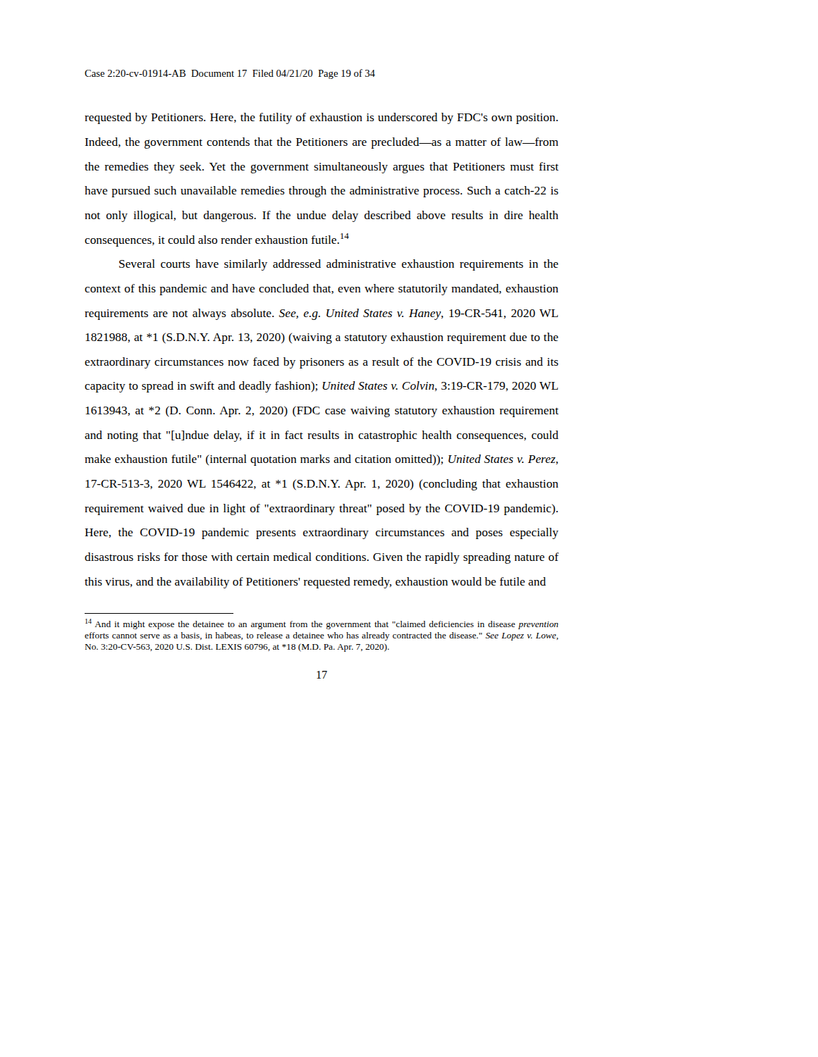Case 2:20-cv-01914-AB Document 17 Filed 04/21/20 Page 19 of 34
requested by Petitioners. Here, the futility of exhaustion is underscored by FDC's own position. Indeed, the government contends that the Petitioners are precluded—as a matter of law—from the remedies they seek. Yet the government simultaneously argues that Petitioners must first have pursued such unavailable remedies through the administrative process. Such a catch-22 is not only illogical, but dangerous. If the undue delay described above results in dire health consequences, it could also render exhaustion futile.14
Several courts have similarly addressed administrative exhaustion requirements in the context of this pandemic and have concluded that, even where statutorily mandated, exhaustion requirements are not always absolute. See, e.g. United States v. Haney, 19-CR-541, 2020 WL 1821988, at *1 (S.D.N.Y. Apr. 13, 2020) (waiving a statutory exhaustion requirement due to the extraordinary circumstances now faced by prisoners as a result of the COVID-19 crisis and its capacity to spread in swift and deadly fashion); United States v. Colvin, 3:19-CR-179, 2020 WL 1613943, at *2 (D. Conn. Apr. 2, 2020) (FDC case waiving statutory exhaustion requirement and noting that "[u]ndue delay, if it in fact results in catastrophic health consequences, could make exhaustion futile" (internal quotation marks and citation omitted)); United States v. Perez, 17-CR-513-3, 2020 WL 1546422, at *1 (S.D.N.Y. Apr. 1, 2020) (concluding that exhaustion requirement waived due in light of "extraordinary threat" posed by the COVID-19 pandemic). Here, the COVID-19 pandemic presents extraordinary circumstances and poses especially disastrous risks for those with certain medical conditions. Given the rapidly spreading nature of this virus, and the availability of Petitioners' requested remedy, exhaustion would be futile and
14 And it might expose the detainee to an argument from the government that "claimed deficiencies in disease prevention efforts cannot serve as a basis, in habeas, to release a detainee who has already contracted the disease." See Lopez v. Lowe, No. 3:20-CV-563, 2020 U.S. Dist. LEXIS 60796, at *18 (M.D. Pa. Apr. 7, 2020).
17